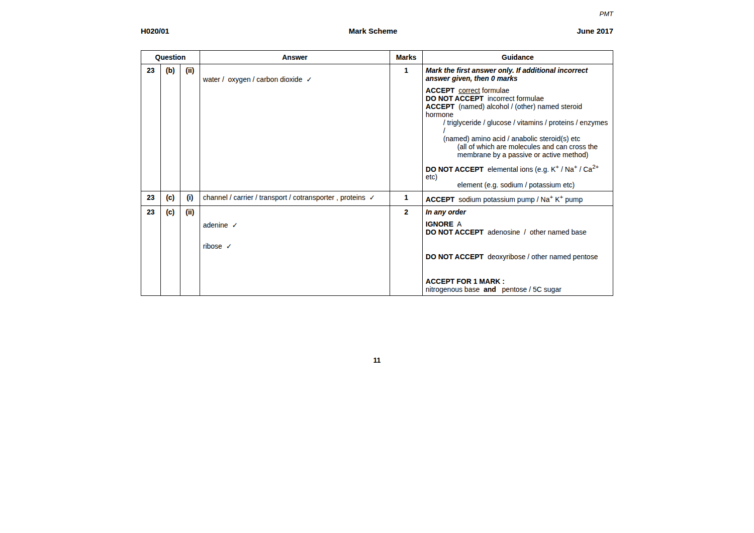PMT
H020/01
Mark Scheme
June 2017
| Question | Answer | Marks | Guidance |
| --- | --- | --- | --- |
| 23 | (b) | (ii) | water / oxygen / carbon dioxide ✓ | 1 | Mark the first answer only. If additional incorrect answer given, then 0 marks ACCEPT correct formulae DO NOT ACCEPT incorrect formulae ACCEPT (named) alcohol / (other) named steroid hormone / triglyceride / glucose / vitamins / proteins / enzymes / (named) amino acid / anabolic steroid(s) etc (all of which are molecules and can cross the membrane by a passive or active method) DO NOT ACCEPT elemental ions (e.g. K + / Na + / Ca 2+ etc) element (e.g. sodium / potassium etc) |
| 23 | (c) | (i) | channel / carrier / transport / cotransporter , proteins ✓ | 1 | ACCEPT sodium potassium pump / Na + K + pump |
| 23 | (c) | (ii) | adenine ✓ ribose ✓ | 2 | In any order IGNORE A DO NOT ACCEPT adenosine / other named base DO NOT ACCEPT deoxyribose / other named pentose ACCEPT FOR 1 MARK : nitrogenous base and pentose / 5C sugar |
11